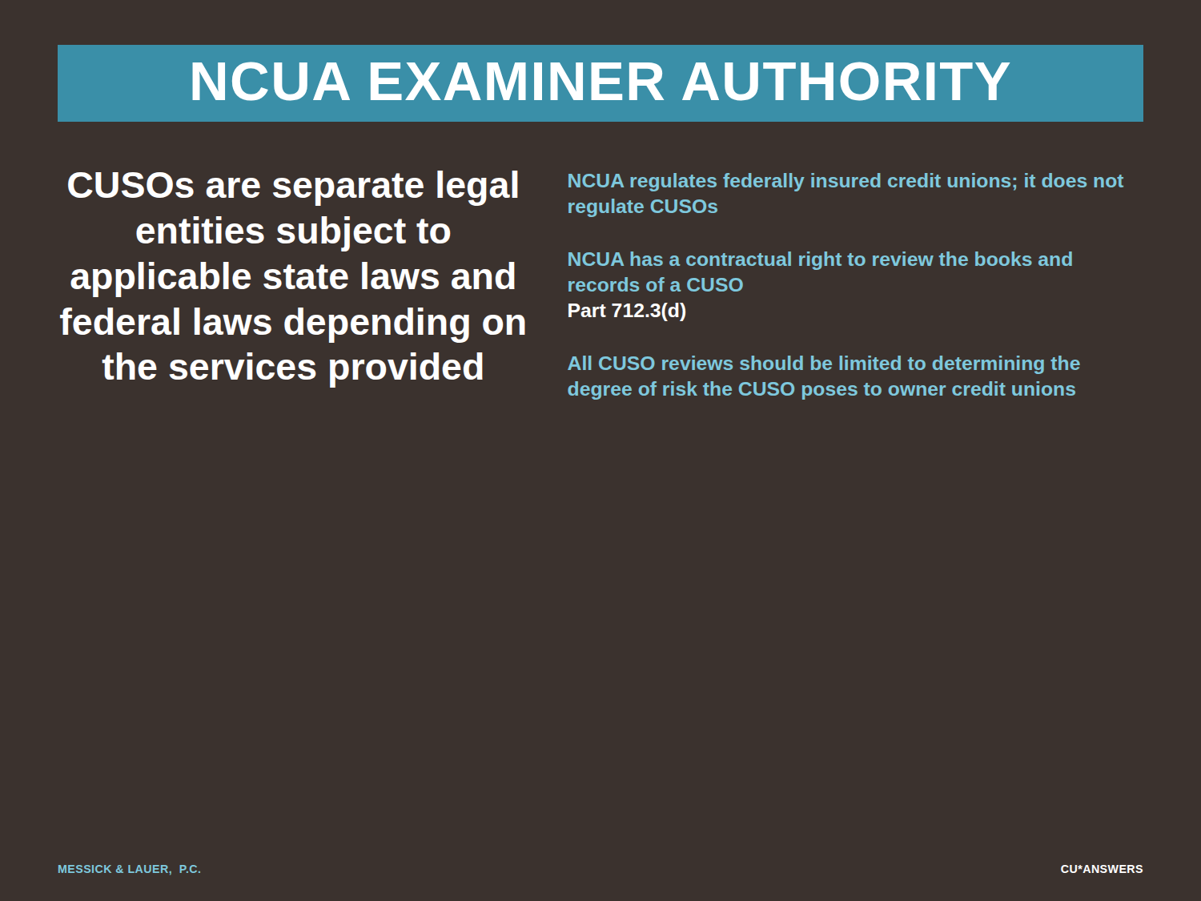NCUA EXAMINER AUTHORITY
CUSOs are separate legal entities subject to applicable state laws and federal laws depending on the services provided
NCUA regulates federally insured credit unions; it does not regulate CUSOs
NCUA has a contractual right to review the books and records of a CUSO
Part 712.3(d)
All CUSO reviews should be limited to determining the degree of risk the CUSO poses to owner credit unions
MESSICK & LAUER, P.C. CU*ANSWERS